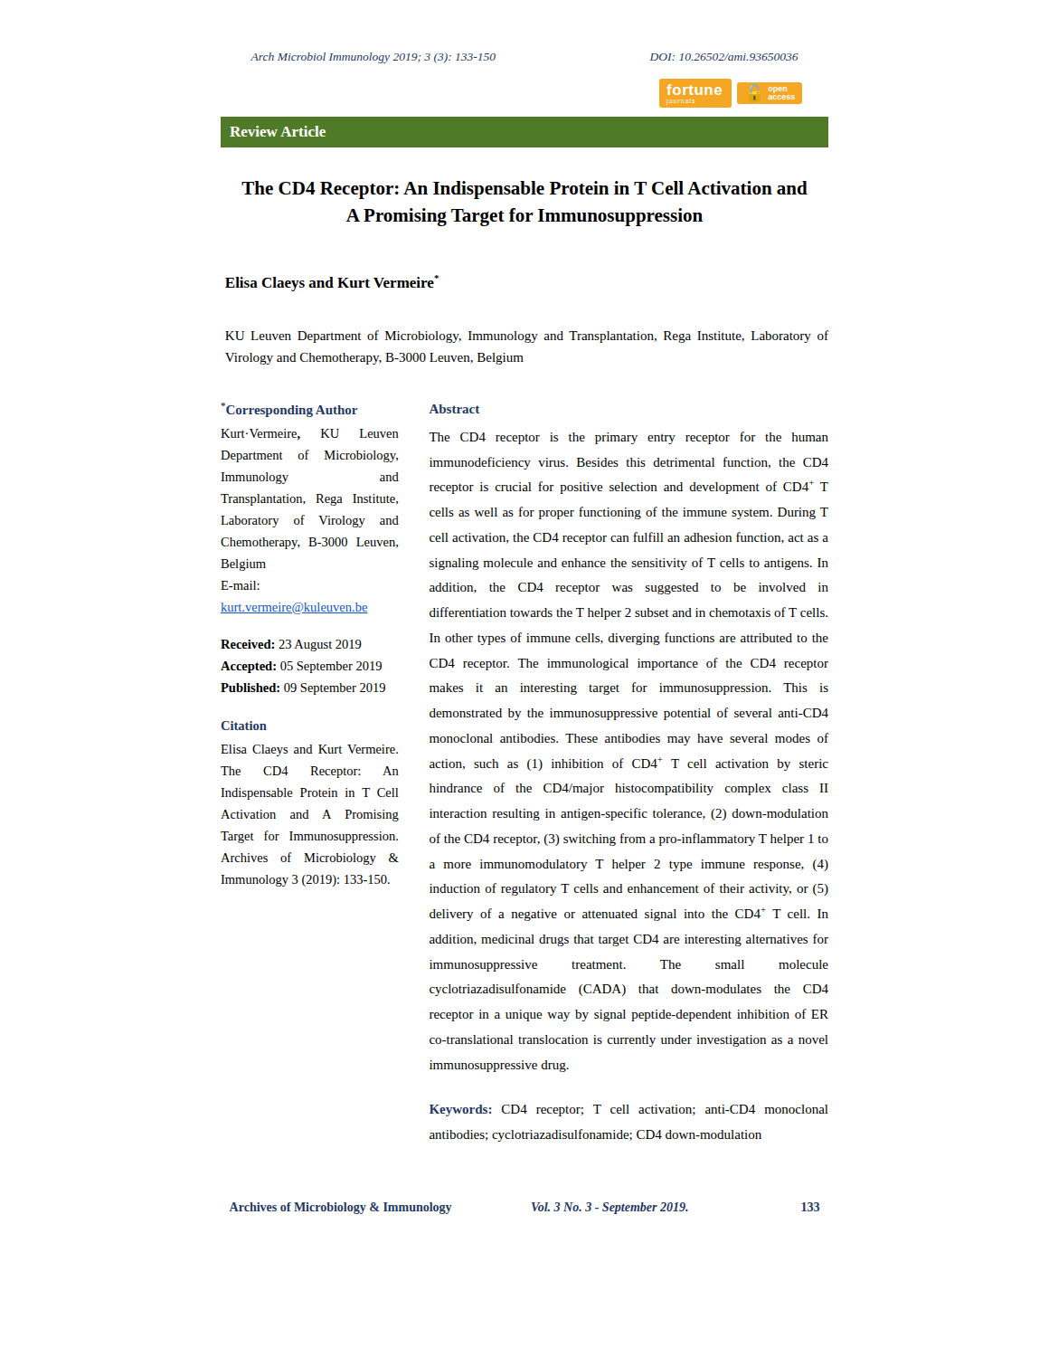Arch Microbiol Immunology 2019; 3 (3): 133-150
DOI: 10.26502/ami.93650036
fortunejournals
🔓 open
access
Review Article
The CD4 Receptor: An Indispensable Protein in T Cell Activation and A Promising Target for Immunosuppression
Elisa Claeys and Kurt Vermeire*
KU Leuven Department of Microbiology, Immunology and Transplantation, Rega Institute, Laboratory of Virology and Chemotherapy, B-3000 Leuven, Belgium
*Corresponding Author
Kurt·Vermeire, KU Leuven Department of Microbiology, Immunology and Transplantation, Rega Institute, Laboratory of Virology and Chemotherapy, B-3000 Leuven, Belgium
E-mail:
kurt.vermeire@kuleuven.be
Received: 23 August 2019
Accepted: 05 September 2019
Published: 09 September 2019
Citation
Elisa Claeys and Kurt Vermeire. The CD4 Receptor: An Indispensable Protein in T Cell Activation and A Promising Target for Immunosuppression. Archives of Microbiology & Immunology 3 (2019): 133-150.
Abstract
The CD4 receptor is the primary entry receptor for the human immunodeficiency virus. Besides this detrimental function, the CD4 receptor is crucial for positive selection and development of CD4+ T cells as well as for proper functioning of the immune system. During T cell activation, the CD4 receptor can fulfill an adhesion function, act as a signaling molecule and enhance the sensitivity of T cells to antigens. In addition, the CD4 receptor was suggested to be involved in differentiation towards the T helper 2 subset and in chemotaxis of T cells. In other types of immune cells, diverging functions are attributed to the CD4 receptor. The immunological importance of the CD4 receptor makes it an interesting target for immunosuppression. This is demonstrated by the immunosuppressive potential of several anti-CD4 monoclonal antibodies. These antibodies may have several modes of action, such as (1) inhibition of CD4+ T cell activation by steric hindrance of the CD4/major histocompatibility complex class II interaction resulting in antigen-specific tolerance, (2) down-modulation of the CD4 receptor, (3) switching from a pro-inflammatory T helper 1 to a more immunomodulatory T helper 2 type immune response, (4) induction of regulatory T cells and enhancement of their activity, or (5) delivery of a negative or attenuated signal into the CD4+ T cell. In addition, medicinal drugs that target CD4 are interesting alternatives for immunosuppressive treatment. The small molecule cyclotriazadisulfonamide (CADA) that down-modulates the CD4 receptor in a unique way by signal peptide-dependent inhibition of ER co-translational translocation is currently under investigation as a novel immunosuppressive drug.
Keywords: CD4 receptor; T cell activation; anti-CD4 monoclonal antibodies; cyclotriazadisulfonamide; CD4 down-modulation
Archives of Microbiology & Immunology
Vol. 3 No. 3 - September 2019.
133